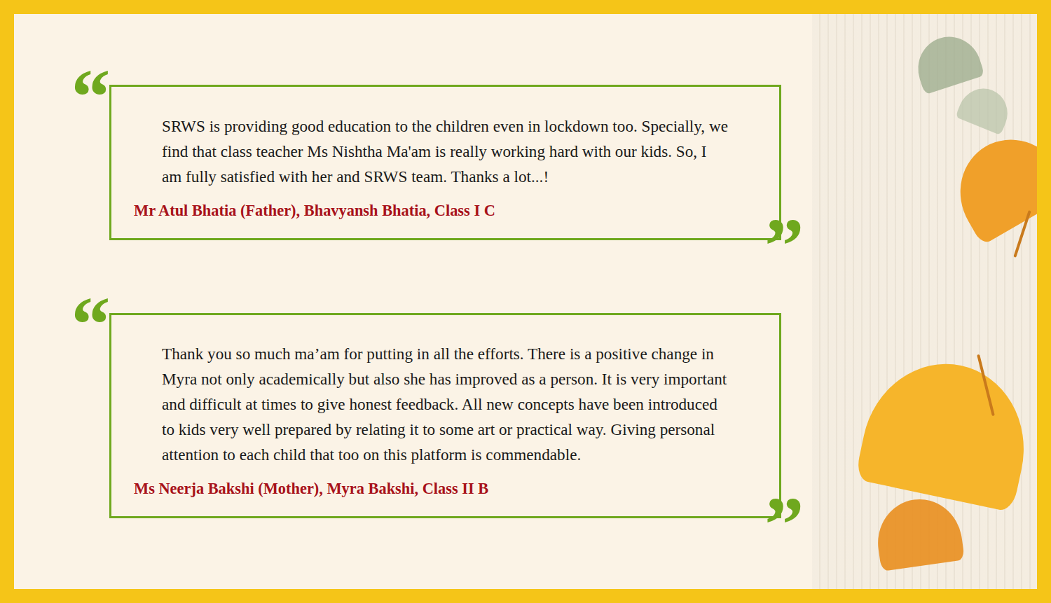“
SRWS is providing good education to the children even in lockdown too. Specially, we find that class teacher Ms Nishtha Ma'am is really working hard with our kids. So, I am fully satisfied with her and SRWS team. Thanks a lot...!
Mr Atul Bhatia (Father), Bhavyansh Bhatia, Class I C
”
“
Thank you so much ma’am for putting in all the efforts. There is a positive change in Myra not only academically but also she has improved as a person. It is very important and difficult at times to give honest feedback. All new concepts have been introduced to kids very well prepared by relating it to some art or practical way. Giving personal attention to each child that too on this platform is commendable.
Ms Neerja Bakshi (Mother), Myra Bakshi, Class II B
”